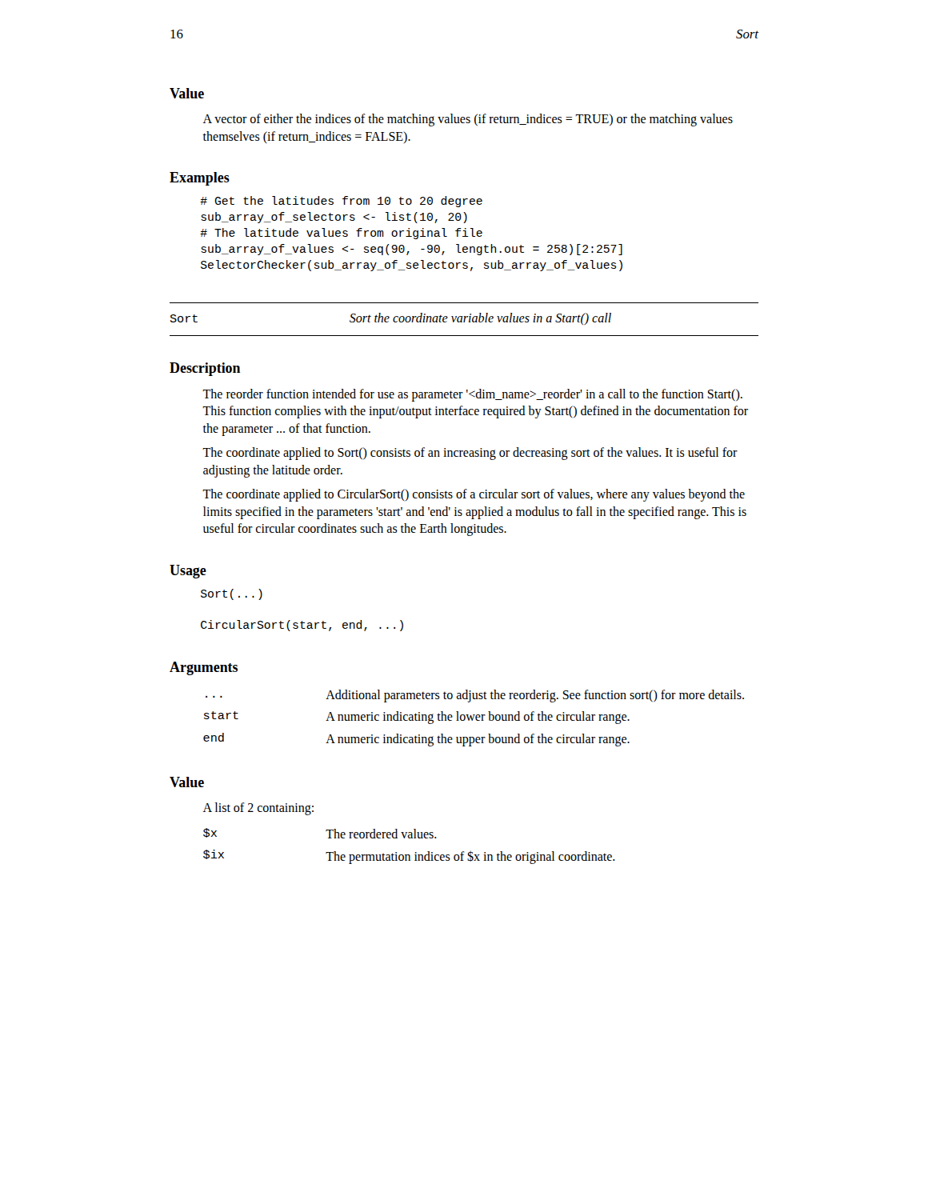16 Sort
Value
A vector of either the indices of the matching values (if return_indices = TRUE) or the matching values themselves (if return_indices = FALSE).
Examples
# Get the latitudes from 10 to 20 degree
sub_array_of_selectors <- list(10, 20)
# The latitude values from original file
sub_array_of_values <- seq(90, -90, length.out = 258)[2:257]
SelectorChecker(sub_array_of_selectors, sub_array_of_values)
Sort Sort the coordinate variable values in a Start() call
Description
The reorder function intended for use as parameter '<dim_name>_reorder' in a call to the function Start(). This function complies with the input/output interface required by Start() defined in the documentation for the parameter ... of that function.
The coordinate applied to Sort() consists of an increasing or decreasing sort of the values. It is useful for adjusting the latitude order.
The coordinate applied to CircularSort() consists of a circular sort of values, where any values beyond the limits specified in the parameters 'start' and 'end' is applied a modulus to fall in the specified range. This is useful for circular coordinates such as the Earth longitudes.
Usage
Sort(...)

CircularSort(start, end, ...)
Arguments
...
Additional parameters to adjust the reorderig. See function sort() for more details.
start
A numeric indicating the lower bound of the circular range.
end
A numeric indicating the upper bound of the circular range.
Value
A list of 2 containing:
$x
The reordered values.
$ix
The permutation indices of $x in the original coordinate.